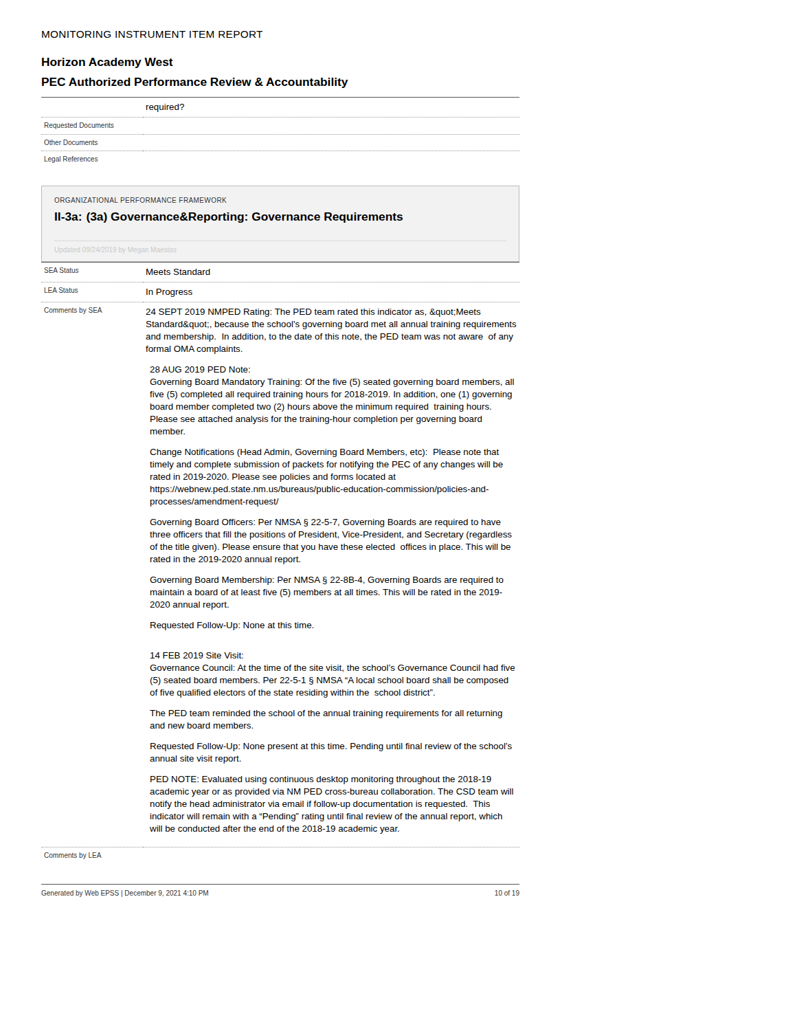MONITORING INSTRUMENT ITEM REPORT
Horizon Academy West
PEC Authorized Performance Review & Accountability
| | required? |
| Requested Documents | |
| Other Documents | |
| Legal References | |
ORGANIZATIONAL PERFORMANCE FRAMEWORK
II-3a:(3a) Governance&Reporting: Governance Requirements
Updated 09/24/2019 by Megan Maestas
| SEA Status | Meets Standard |
| LEA Status | In Progress |
| Comments by SEA | 24 SEPT 2019 NMPED Rating: The PED team rated this indicator as, &quot;Meets Standard&quot;, because the school's governing board met all annual training requirements and membership. In addition, to the date of this note, the PED team was not aware of any formal OMA complaints. 28 AUG 2019 PED Note: Governing Board Mandatory Training: Of the five (5) seated governing board members, all five (5) completed all required training hours for 2018-2019. In addition, one (1) governing board member completed two (2) hours above the minimum required training hours. Please see attached analysis for the training-hour completion per governing board member. Change Notifications (Head Admin, Governing Board Members, etc): Please note that timely and complete submission of packets for notifying the PEC of any changes will be rated in 2019-2020. Please see policies and forms located at https://webnew.ped.state.nm.us/bureaus/public-education-commission/policies-and-processes/amendment-request/ Governing Board Officers: Per NMSA § 22-5-7, Governing Boards are required to have three officers that fill the positions of President, Vice-President, and Secretary (regardless of the title given). Please ensure that you have these elected offices in place. This will be rated in the 2019-2020 annual report. Governing Board Membership: Per NMSA § 22-8B-4, Governing Boards are required to maintain a board of at least five (5) members at all times. This will be rated in the 2019-2020 annual report. Requested Follow-Up: None at this time. 14 FEB 2019 Site Visit: Governance Council: At the time of the site visit, the school’s Governance Council had five (5) seated board members. Per 22-5-1 § NMSA “A local school board shall be composed of five qualified electors of the state residing within the school district”. The PED team reminded the school of the annual training requirements for all returning and new board members. Requested Follow-Up: None present at this time. Pending until final review of the school’s annual site visit report. PED NOTE: Evaluated using continuous desktop monitoring throughout the 2018-19 academic year or as provided via NM PED cross-bureau collaboration. The CSD team will notify the head administrator via email if follow-up documentation is requested. This indicator will remain with a “Pending” rating until final review of the annual report, which will be conducted after the end of the 2018-19 academic year. |
| Comments by LEA | |
Generated by Web EPSS | December 9, 2021 4:10 PM 10 of 19